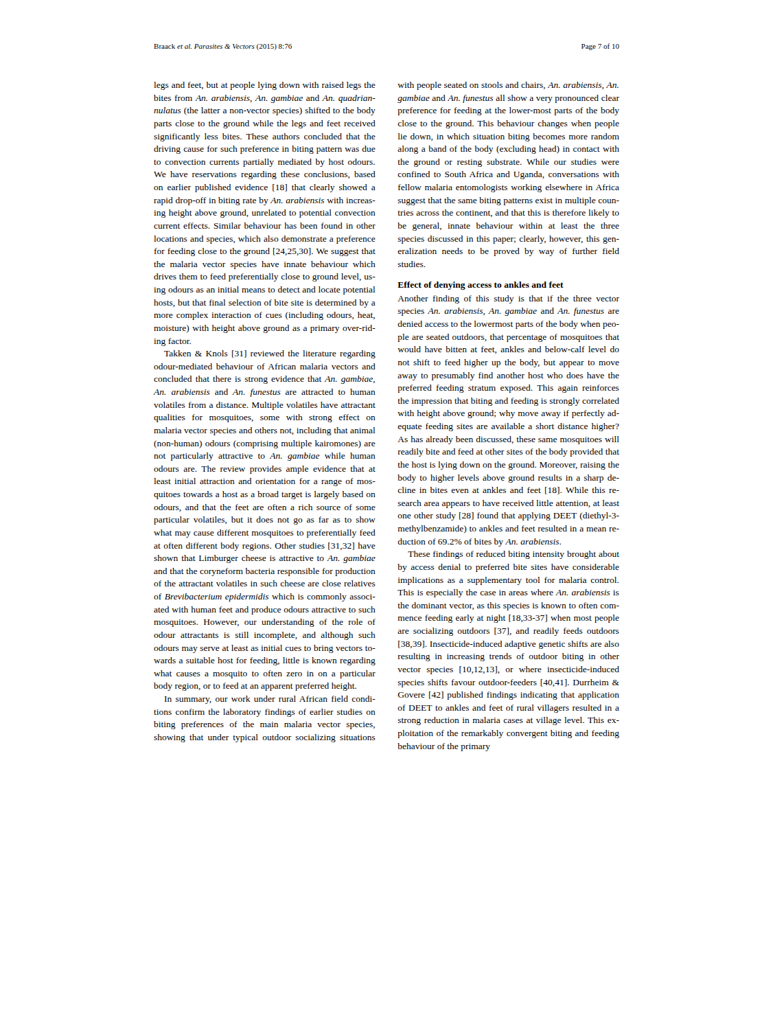Braack et al. Parasites & Vectors (2015) 8:76
Page 7 of 10
legs and feet, but at people lying down with raised legs the bites from An. arabiensis, An. gambiae and An. quadriannulatus (the latter a non-vector species) shifted to the body parts close to the ground while the legs and feet received significantly less bites. These authors concluded that the driving cause for such preference in biting pattern was due to convection currents partially mediated by host odours. We have reservations regarding these conclusions, based on earlier published evidence [18] that clearly showed a rapid drop-off in biting rate by An. arabiensis with increasing height above ground, unrelated to potential convection current effects. Similar behaviour has been found in other locations and species, which also demonstrate a preference for feeding close to the ground [24,25,30]. We suggest that the malaria vector species have innate behaviour which drives them to feed preferentially close to ground level, using odours as an initial means to detect and locate potential hosts, but that final selection of bite site is determined by a more complex interaction of cues (including odours, heat, moisture) with height above ground as a primary over-riding factor.
Takken & Knols [31] reviewed the literature regarding odour-mediated behaviour of African malaria vectors and concluded that there is strong evidence that An. gambiae, An. arabiensis and An. funestus are attracted to human volatiles from a distance. Multiple volatiles have attractant qualities for mosquitoes, some with strong effect on malaria vector species and others not, including that animal (non-human) odours (comprising multiple kairomones) are not particularly attractive to An. gambiae while human odours are. The review provides ample evidence that at least initial attraction and orientation for a range of mosquitoes towards a host as a broad target is largely based on odours, and that the feet are often a rich source of some particular volatiles, but it does not go as far as to show what may cause different mosquitoes to preferentially feed at often different body regions. Other studies [31,32] have shown that Limburger cheese is attractive to An. gambiae and that the coryneform bacteria responsible for production of the attractant volatiles in such cheese are close relatives of Brevibacterium epidermidis which is commonly associated with human feet and produce odours attractive to such mosquitoes. However, our understanding of the role of odour attractants is still incomplete, and although such odours may serve at least as initial cues to bring vectors towards a suitable host for feeding, little is known regarding what causes a mosquito to often zero in on a particular body region, or to feed at an apparent preferred height.
In summary, our work under rural African field conditions confirm the laboratory findings of earlier studies on biting preferences of the main malaria vector species, showing that under typical outdoor socializing situations with people seated on stools and chairs, An. arabiensis, An. gambiae and An. funestus all show a very pronounced clear preference for feeding at the lower-most parts of the body close to the ground. This behaviour changes when people lie down, in which situation biting becomes more random along a band of the body (excluding head) in contact with the ground or resting substrate. While our studies were confined to South Africa and Uganda, conversations with fellow malaria entomologists working elsewhere in Africa suggest that the same biting patterns exist in multiple countries across the continent, and that this is therefore likely to be general, innate behaviour within at least the three species discussed in this paper; clearly, however, this generalization needs to be proved by way of further field studies.
Effect of denying access to ankles and feet
Another finding of this study is that if the three vector species An. arabiensis, An. gambiae and An. funestus are denied access to the lowermost parts of the body when people are seated outdoors, that percentage of mosquitoes that would have bitten at feet, ankles and below-calf level do not shift to feed higher up the body, but appear to move away to presumably find another host who does have the preferred feeding stratum exposed. This again reinforces the impression that biting and feeding is strongly correlated with height above ground; why move away if perfectly adequate feeding sites are available a short distance higher? As has already been discussed, these same mosquitoes will readily bite and feed at other sites of the body provided that the host is lying down on the ground. Moreover, raising the body to higher levels above ground results in a sharp decline in bites even at ankles and feet [18]. While this research area appears to have received little attention, at least one other study [28] found that applying DEET (diethyl-3-methylbenzamide) to ankles and feet resulted in a mean reduction of 69.2% of bites by An. arabiensis.
These findings of reduced biting intensity brought about by access denial to preferred bite sites have considerable implications as a supplementary tool for malaria control. This is especially the case in areas where An. arabiensis is the dominant vector, as this species is known to often commence feeding early at night [18,33-37] when most people are socializing outdoors [37], and readily feeds outdoors [38,39]. Insecticide-induced adaptive genetic shifts are also resulting in increasing trends of outdoor biting in other vector species [10,12,13], or where insecticide-induced species shifts favour outdoor-feeders [40,41]. Durrheim & Govere [42] published findings indicating that application of DEET to ankles and feet of rural villagers resulted in a strong reduction in malaria cases at village level. This exploitation of the remarkably convergent biting and feeding behaviour of the primary